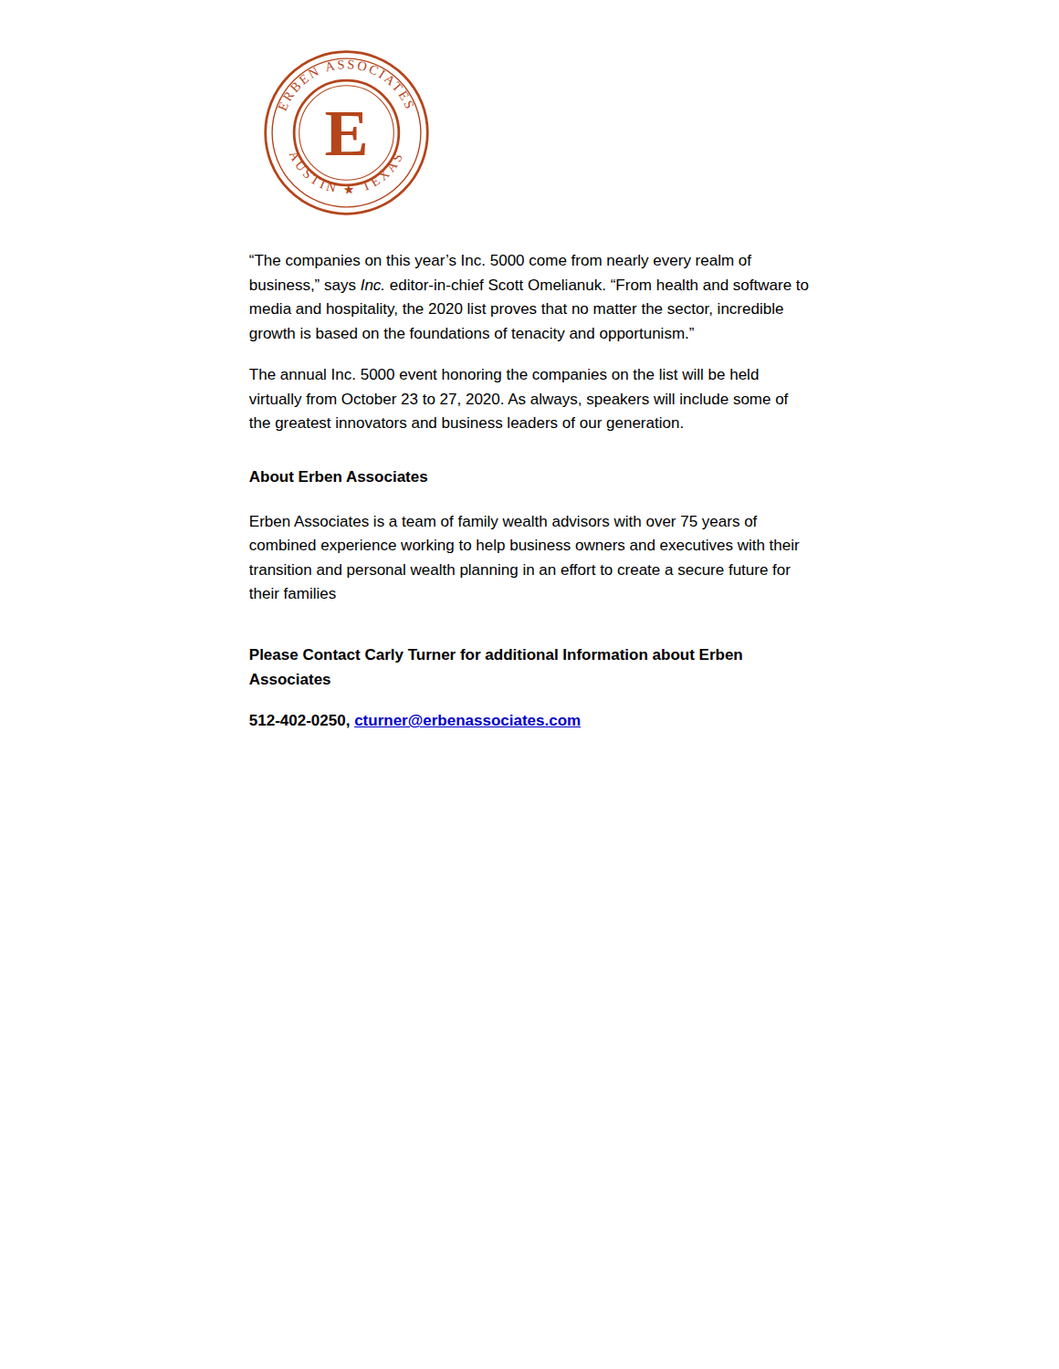Erben Associates — Austin, Texas ERBEN ASSOCIATES AUSTIN ★ TEXAS E
“The companies on this year’s Inc. 5000 come from nearly every realm of business,” says Inc. editor-in-chief Scott Omelianuk. “From health and software to media and hospitality, the 2020 list proves that no matter the sector, incredible growth is based on the foundations of tenacity and opportunism.”
The annual Inc. 5000 event honoring the companies on the list will be held virtually from October 23 to 27, 2020. As always, speakers will include some of the greatest innovators and business leaders of our generation.
About Erben Associates
Erben Associates is a team of family wealth advisors with over 75 years of combined experience working to help business owners and executives with their transition and personal wealth planning in an effort to create a secure future for their families
Please Contact Carly Turner for additional Information about Erben Associates
512-402-0250, cturner@erbenassociates.com